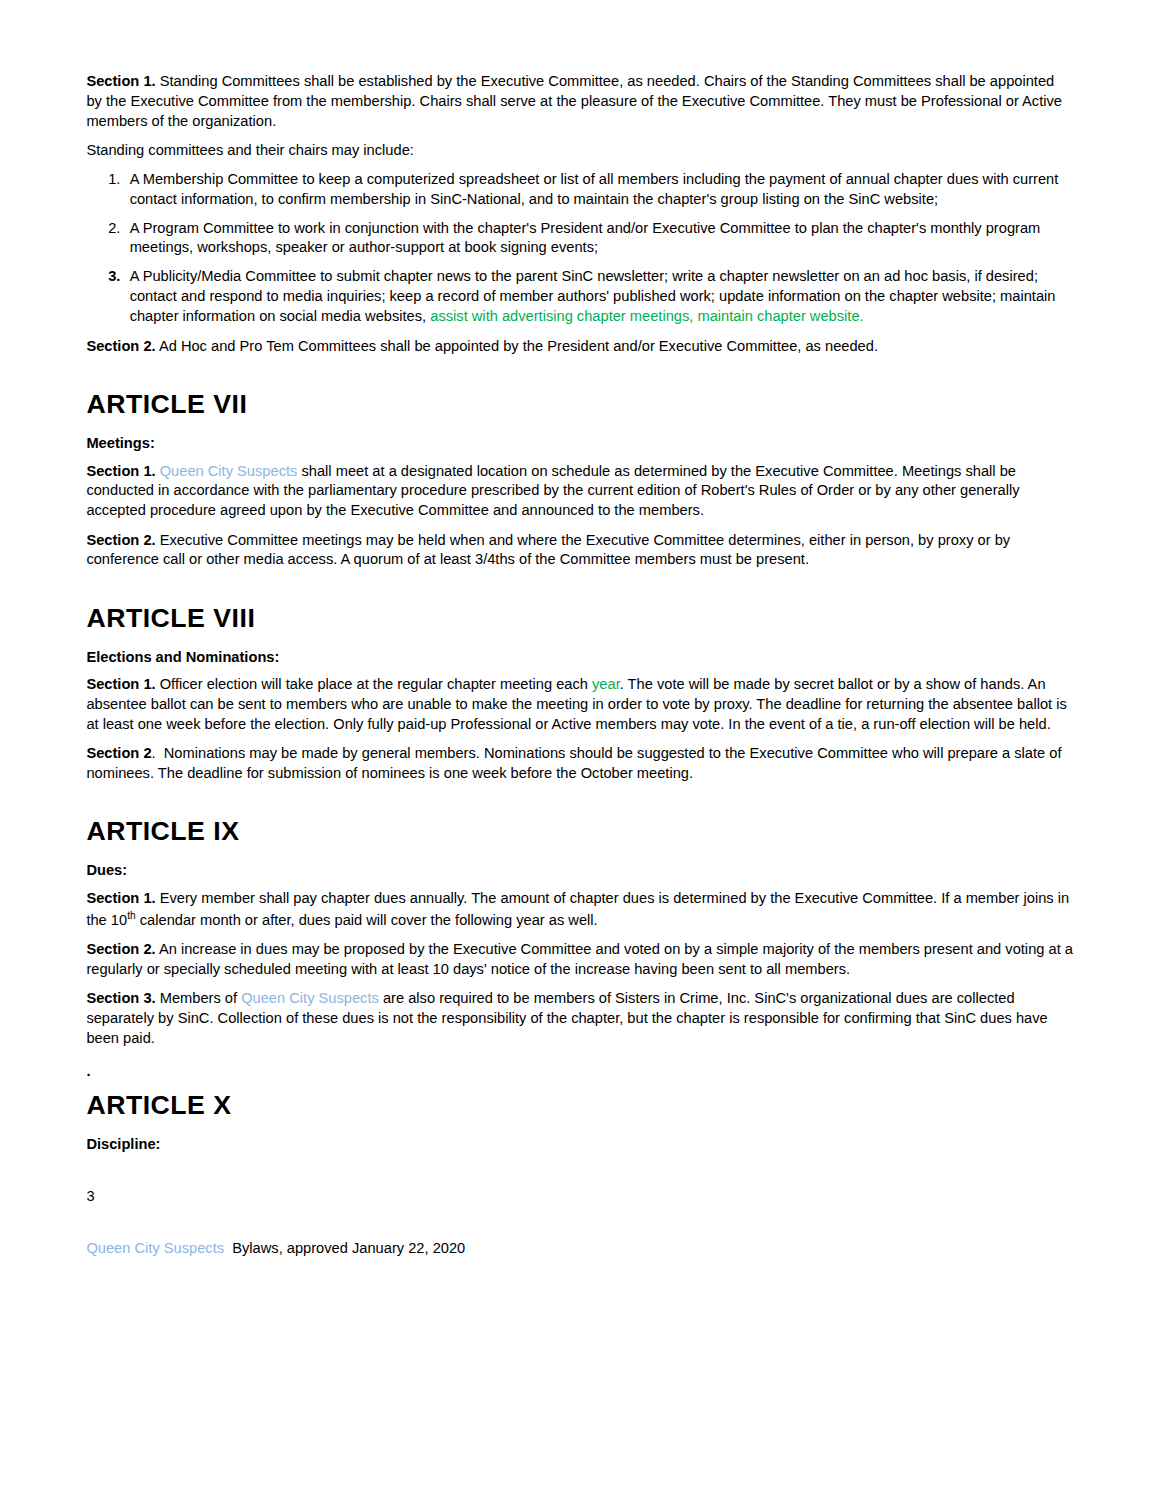Section 1. Standing Committees shall be established by the Executive Committee, as needed. Chairs of the Standing Committees shall be appointed by the Executive Committee from the membership. Chairs shall serve at the pleasure of the Executive Committee. They must be Professional or Active members of the organization.
Standing committees and their chairs may include:
A Membership Committee to keep a computerized spreadsheet or list of all members including the payment of annual chapter dues with current contact information, to confirm membership in SinC-National, and to maintain the chapter's group listing on the SinC website;
A Program Committee to work in conjunction with the chapter's President and/or Executive Committee to plan the chapter's monthly program meetings, workshops, speaker or author-support at book signing events;
A Publicity/Media Committee to submit chapter news to the parent SinC newsletter; write a chapter newsletter on an ad hoc basis, if desired; contact and respond to media inquiries; keep a record of member authors' published work; update information on the chapter website; maintain chapter information on social media websites, assist with advertising chapter meetings, maintain chapter website.
Section 2. Ad Hoc and Pro Tem Committees shall be appointed by the President and/or Executive Committee, as needed.
ARTICLE VII
Meetings:
Section 1. Queen City Suspects shall meet at a designated location on schedule as determined by the Executive Committee. Meetings shall be conducted in accordance with the parliamentary procedure prescribed by the current edition of Robert's Rules of Order or by any other generally accepted procedure agreed upon by the Executive Committee and announced to the members.
Section 2. Executive Committee meetings may be held when and where the Executive Committee determines, either in person, by proxy or by conference call or other media access. A quorum of at least 3/4ths of the Committee members must be present.
ARTICLE VIII
Elections and Nominations:
Section 1. Officer election will take place at the regular chapter meeting each year. The vote will be made by secret ballot or by a show of hands. An absentee ballot can be sent to members who are unable to make the meeting in order to vote by proxy. The deadline for returning the absentee ballot is at least one week before the election. Only fully paid-up Professional or Active members may vote. In the event of a tie, a run-off election will be held.
Section 2. Nominations may be made by general members. Nominations should be suggested to the Executive Committee who will prepare a slate of nominees. The deadline for submission of nominees is one week before the October meeting.
ARTICLE IX
Dues:
Section 1. Every member shall pay chapter dues annually. The amount of chapter dues is determined by the Executive Committee. If a member joins in the 10th calendar month or after, dues paid will cover the following year as well.
Section 2. An increase in dues may be proposed by the Executive Committee and voted on by a simple majority of the members present and voting at a regularly or specially scheduled meeting with at least 10 days' notice of the increase having been sent to all members.
Section 3. Members of Queen City Suspects are also required to be members of Sisters in Crime, Inc. SinC's organizational dues are collected separately by SinC. Collection of these dues is not the responsibility of the chapter, but the chapter is responsible for confirming that SinC dues have been paid.
.
ARTICLE X
Discipline:
3
Queen City Suspects Bylaws, approved January 22, 2020